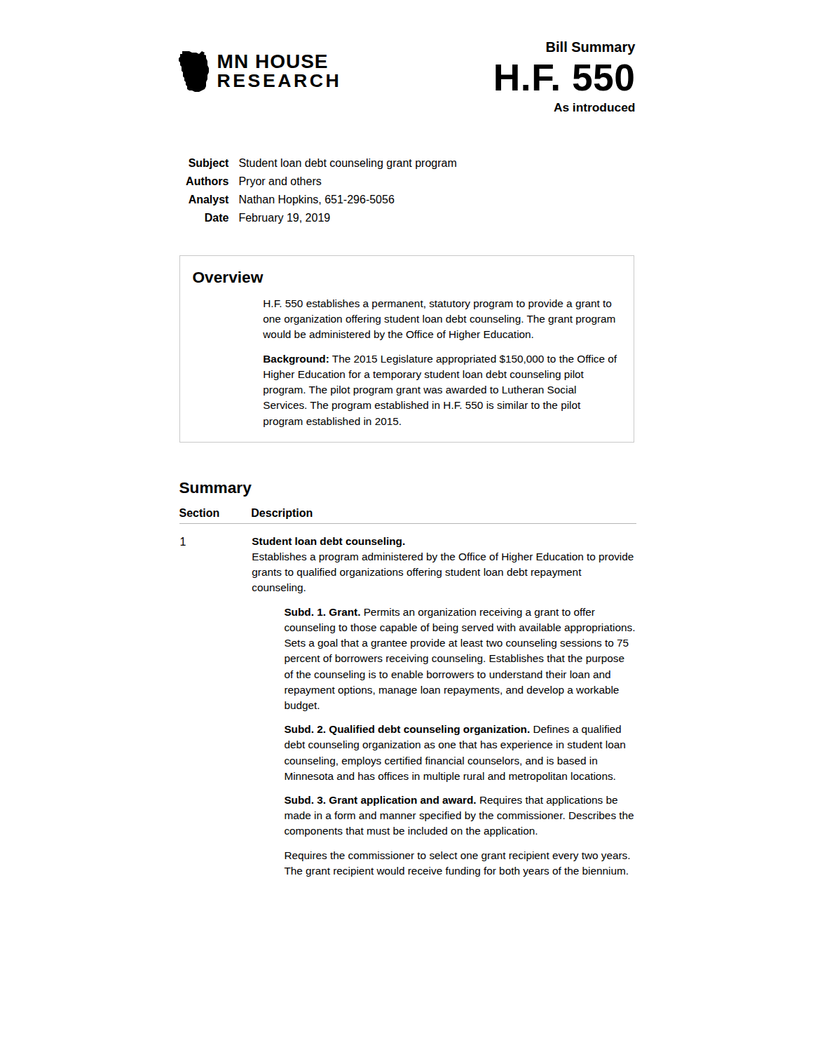MN HOUSE
RESEARCH
Bill Summary
H.F. 550
As introduced
| Subject | Student loan debt counseling grant program |
| Authors | Pryor and others |
| Analyst | Nathan Hopkins, 651-296-5056 |
| Date | February 19, 2019 |
Overview
H.F. 550 establishes a permanent, statutory program to provide a grant to one organization offering student loan debt counseling. The grant program would be administered by the Office of Higher Education.
Background: The 2015 Legislature appropriated $150,000 to the Office of Higher Education for a temporary student loan debt counseling pilot program. The pilot program grant was awarded to Lutheran Social Services. The program established in H.F. 550 is similar to the pilot program established in 2015.
Summary
| Section | Description |
| --- | --- |
| 1 | Student loan debt counseling. Establishes a program administered by the Office of Higher Education to provide grants to qualified organizations offering student loan debt repayment counseling. Subd. 1. Grant. Permits an organization receiving a grant to offer counseling to those capable of being served with available appropriations. Sets a goal that a grantee provide at least two counseling sessions to 75 percent of borrowers receiving counseling. Establishes that the purpose of the counseling is to enable borrowers to understand their loan and repayment options, manage loan repayments, and develop a workable budget. Subd. 2. Qualified debt counseling organization. Defines a qualified debt counseling organization as one that has experience in student loan counseling, employs certified financial counselors, and is based in Minnesota and has offices in multiple rural and metropolitan locations. Subd. 3. Grant application and award. Requires that applications be made in a form and manner specified by the commissioner. Describes the components that must be included on the application. Requires the commissioner to select one grant recipient every two years. The grant recipient would receive funding for both years of the biennium. |